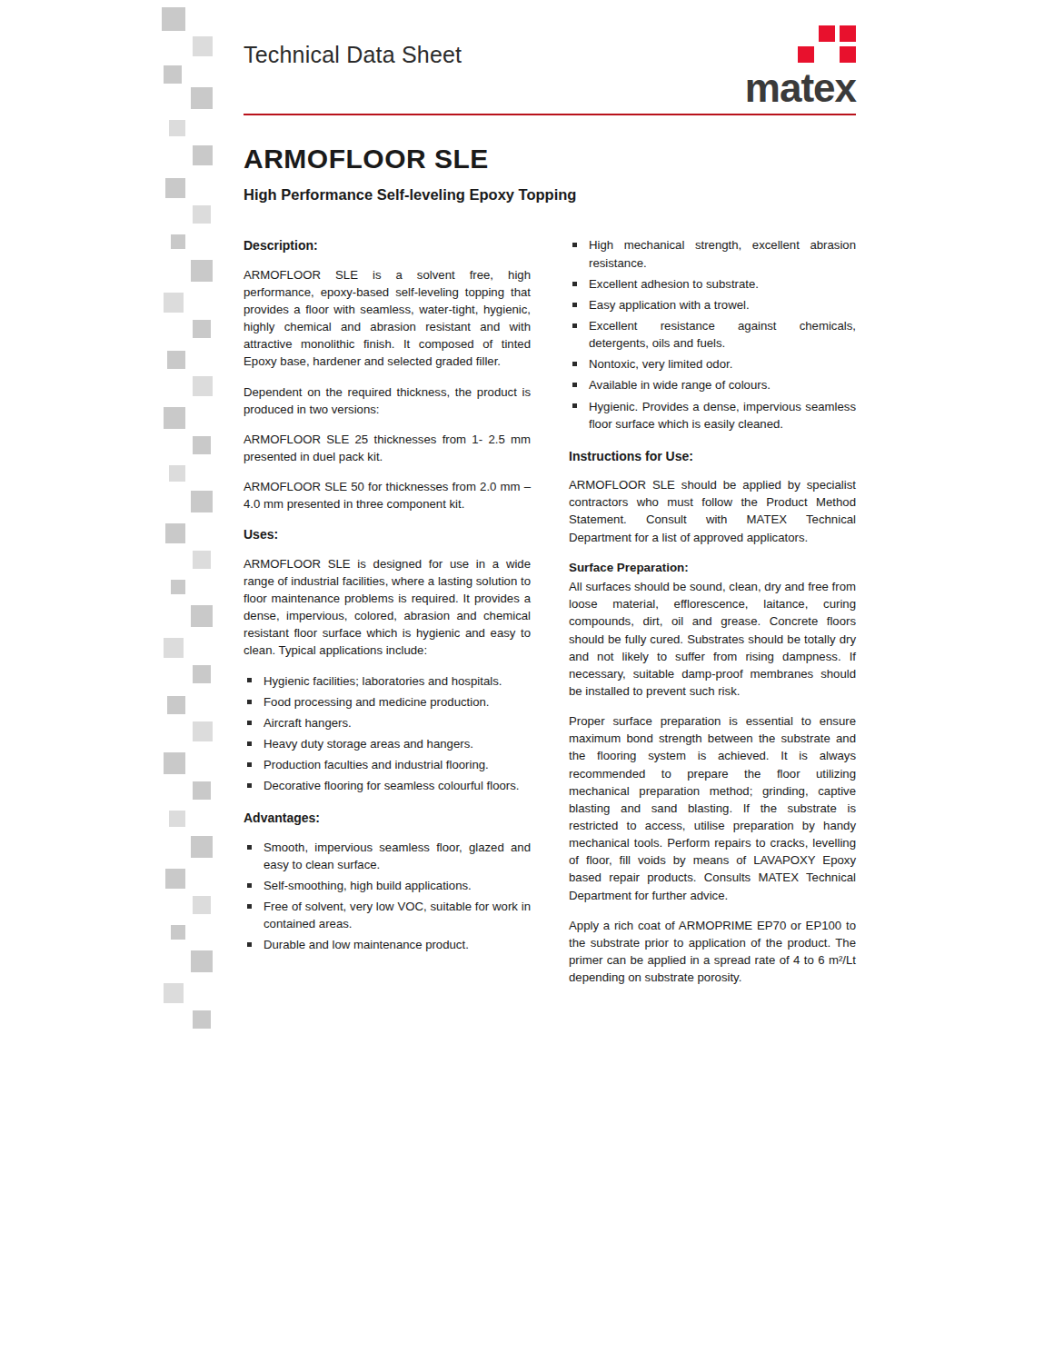Technical Data Sheet
matex
ARMOFLOOR SLE
High Performance Self-leveling Epoxy Topping
Description:
ARMOFLOOR SLE is a solvent free, high performance, epoxy-based self-leveling topping that provides a floor with seamless, water-tight, hygienic, highly chemical and abrasion resistant and with attractive monolithic finish. It composed of tinted Epoxy base, hardener and selected graded filler.
Dependent on the required thickness, the product is produced in two versions:
ARMOFLOOR SLE 25 thicknesses from 1- 2.5 mm presented in duel pack kit.
ARMOFLOOR SLE 50 for thicknesses from 2.0 mm – 4.0 mm presented in three component kit.
Uses:
ARMOFLOOR SLE is designed for use in a wide range of industrial facilities, where a lasting solution to floor maintenance problems is required. It provides a dense, impervious, colored, abrasion and chemical resistant floor surface which is hygienic and easy to clean. Typical applications include:
Hygienic facilities; laboratories and hospitals.
Food processing and medicine production.
Aircraft hangers.
Heavy duty storage areas and hangers.
Production faculties and industrial flooring.
Decorative flooring for seamless colourful floors.
Advantages:
Smooth, impervious seamless floor, glazed and easy to clean surface.
Self-smoothing, high build applications.
Free of solvent, very low VOC, suitable for work in contained areas.
Durable and low maintenance product.
High mechanical strength, excellent abrasion resistance.
Excellent adhesion to substrate.
Easy application with a trowel.
Excellent resistance against chemicals, detergents, oils and fuels.
Nontoxic, very limited odor.
Available in wide range of colours.
Hygienic. Provides a dense, impervious seamless floor surface which is easily cleaned.
Instructions for Use:
ARMOFLOOR SLE should be applied by specialist contractors who must follow the Product Method Statement. Consult with MATEX Technical Department for a list of approved applicators.
Surface Preparation:
All surfaces should be sound, clean, dry and free from loose material, efflorescence, laitance, curing compounds, dirt, oil and grease. Concrete floors should be fully cured. Substrates should be totally dry and not likely to suffer from rising dampness. If necessary, suitable damp-proof membranes should be installed to prevent such risk.
Proper surface preparation is essential to ensure maximum bond strength between the substrate and the flooring system is achieved. It is always recommended to prepare the floor utilizing mechanical preparation method; grinding, captive blasting and sand blasting. If the substrate is restricted to access, utilise preparation by handy mechanical tools. Perform repairs to cracks, levelling of floor, fill voids by means of LAVAPOXY Epoxy based repair products. Consults MATEX Technical Department for further advice.
Apply a rich coat of ARMOPRIME EP70 or EP100 to the substrate prior to application of the product. The primer can be applied in a spread rate of 4 to 6 m²/Lt depending on substrate porosity.